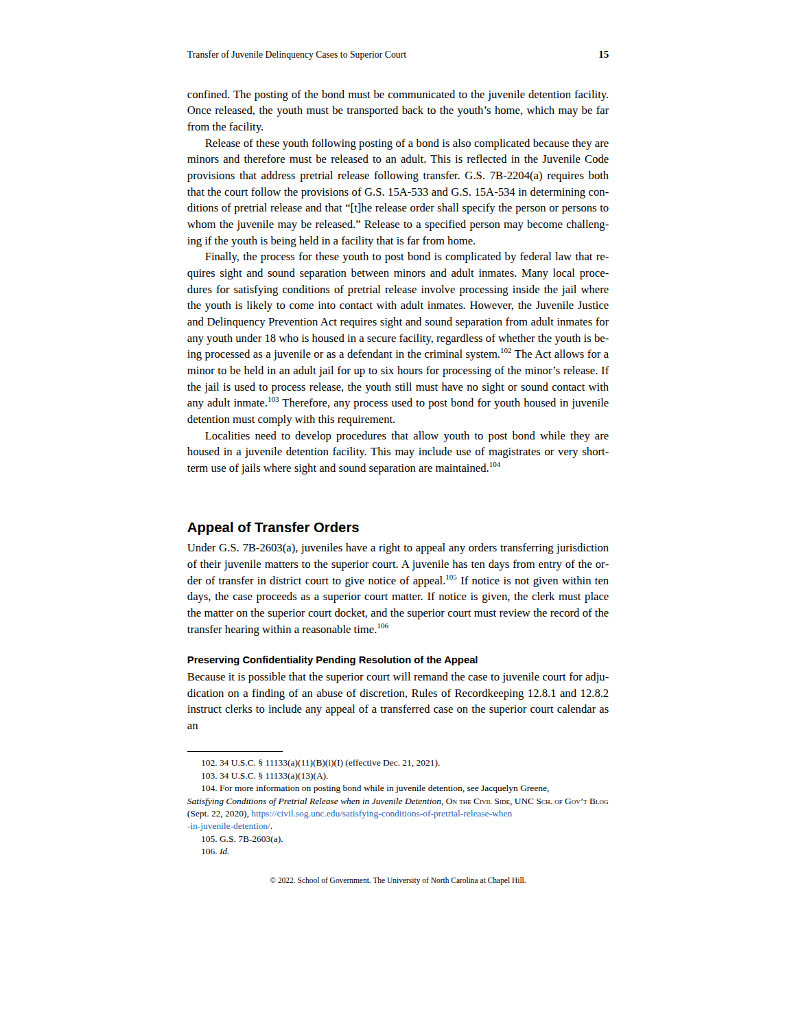Transfer of Juvenile Delinquency Cases to Superior Court 15
confined. The posting of the bond must be communicated to the juvenile detention facility. Once released, the youth must be transported back to the youth’s home, which may be far from the facility.
Release of these youth following posting of a bond is also complicated because they are minors and therefore must be released to an adult. This is reflected in the Juvenile Code provisions that address pretrial release following transfer. G.S. 7B-2204(a) requires both that the court follow the provisions of G.S. 15A-533 and G.S. 15A-534 in determining conditions of pretrial release and that “[t]he release order shall specify the person or persons to whom the juvenile may be released.” Release to a specified person may become challenging if the youth is being held in a facility that is far from home.
Finally, the process for these youth to post bond is complicated by federal law that requires sight and sound separation between minors and adult inmates. Many local procedures for satisfying conditions of pretrial release involve processing inside the jail where the youth is likely to come into contact with adult inmates. However, the Juvenile Justice and Delinquency Prevention Act requires sight and sound separation from adult inmates for any youth under 18 who is housed in a secure facility, regardless of whether the youth is being processed as a juvenile or as a defendant in the criminal system.102 The Act allows for a minor to be held in an adult jail for up to six hours for processing of the minor’s release. If the jail is used to process release, the youth still must have no sight or sound contact with any adult inmate.103 Therefore, any process used to post bond for youth housed in juvenile detention must comply with this requirement.
Localities need to develop procedures that allow youth to post bond while they are housed in a juvenile detention facility. This may include use of magistrates or very short-term use of jails where sight and sound separation are maintained.104
Appeal of Transfer Orders
Under G.S. 7B-2603(a), juveniles have a right to appeal any orders transferring jurisdiction of their juvenile matters to the superior court. A juvenile has ten days from entry of the order of transfer in district court to give notice of appeal.105 If notice is not given within ten days, the case proceeds as a superior court matter. If notice is given, the clerk must place the matter on the superior court docket, and the superior court must review the record of the transfer hearing within a reasonable time.106
Preserving Confidentiality Pending Resolution of the Appeal
Because it is possible that the superior court will remand the case to juvenile court for adjudication on a finding of an abuse of discretion, Rules of Recordkeeping 12.8.1 and 12.8.2 instruct clerks to include any appeal of a transferred case on the superior court calendar as an
102. 34 U.S.C. § 11133(a)(11)(B)(i)(I) (effective Dec. 21, 2021).
103. 34 U.S.C. § 11133(a)(13)(A).
104. For more information on posting bond while in juvenile detention, see Jacquelyn Greene,
Satisfying Conditions of Pretrial Release when in Juvenile Detention, On the Civil Side, UNC Sch. of Gov’t Blog (Sept. 22, 2020), https://civil.sog.unc.edu/satisfying-conditions-of-pretrial-release-when
-in-juvenile-detention/.
105. G.S. 7B-2603(a).
106. Id.
© 2022. School of Government. The University of North Carolina at Chapel Hill.